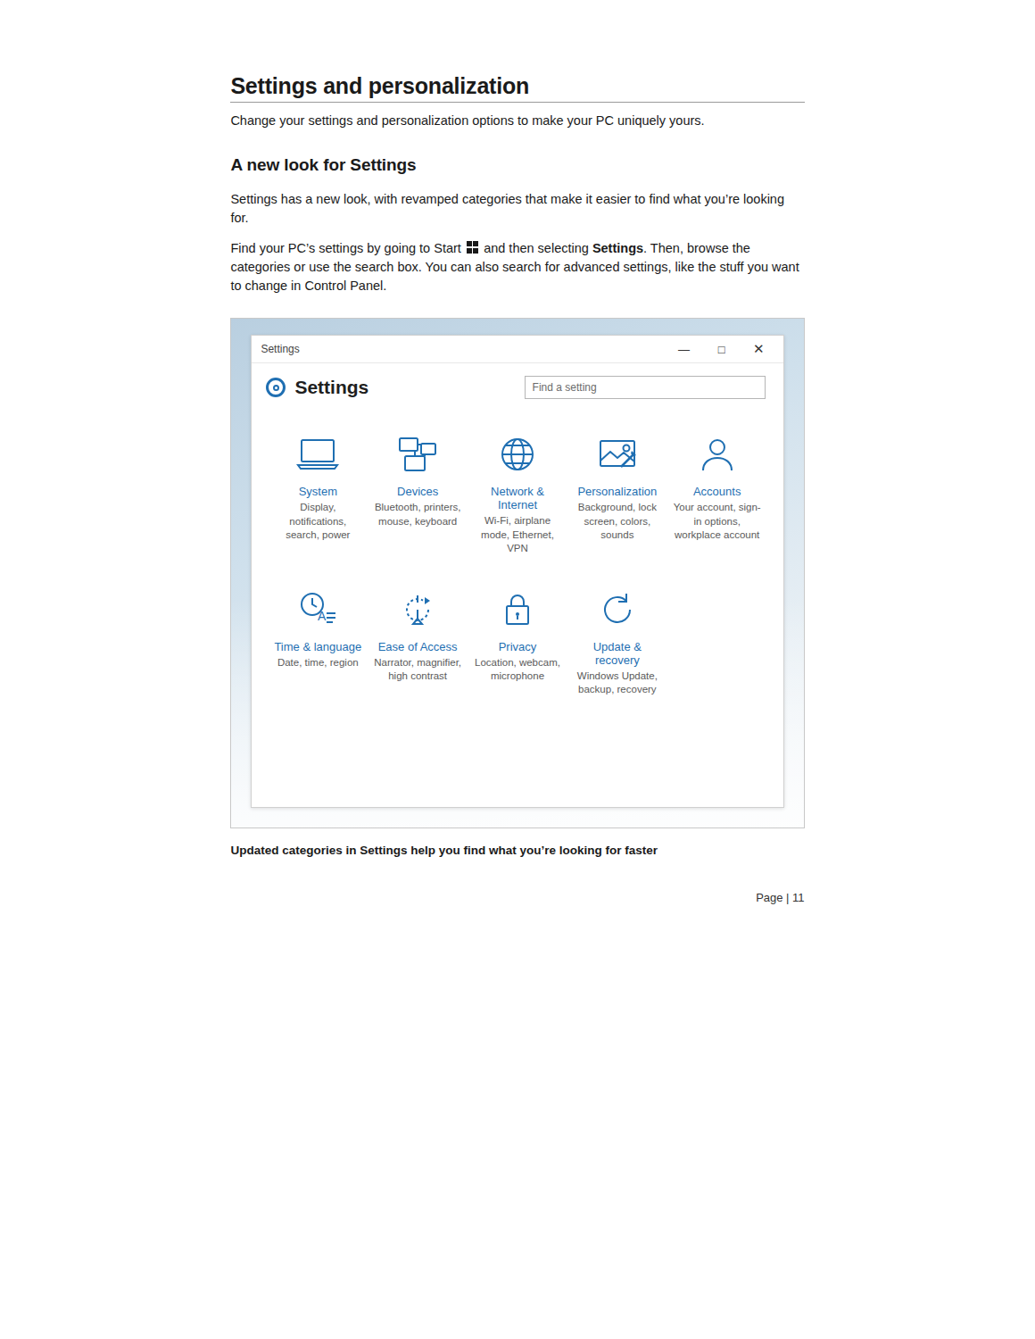Settings and personalization
Change your settings and personalization options to make your PC uniquely yours.
A new look for Settings
Settings has a new look, with revamped categories that make it easier to find what you’re looking for.
Find your PC’s settings by going to Start and then selecting Settings. Then, browse the categories or use the search box. You can also search for advanced settings, like the stuff you want to change in Control Panel.
Settings
—
□
✕
Settings
Find a setting
System
Display, notifications, search, power
Devices
Bluetooth, printers, mouse, keyboard
Network & Internet
Wi-Fi, airplane mode, Ethernet, VPN
Personalization
Background, lock screen, colors, sounds
Accounts
Your account, sign-in options, workplace account
A
Time & language
Date, time, region
Ease of Access
Narrator, magnifier, high contrast
Privacy
Location, webcam, microphone
Update & recovery
Windows Update, backup, recovery
Updated categories in Settings help you find what you’re looking for faster
Page | 11